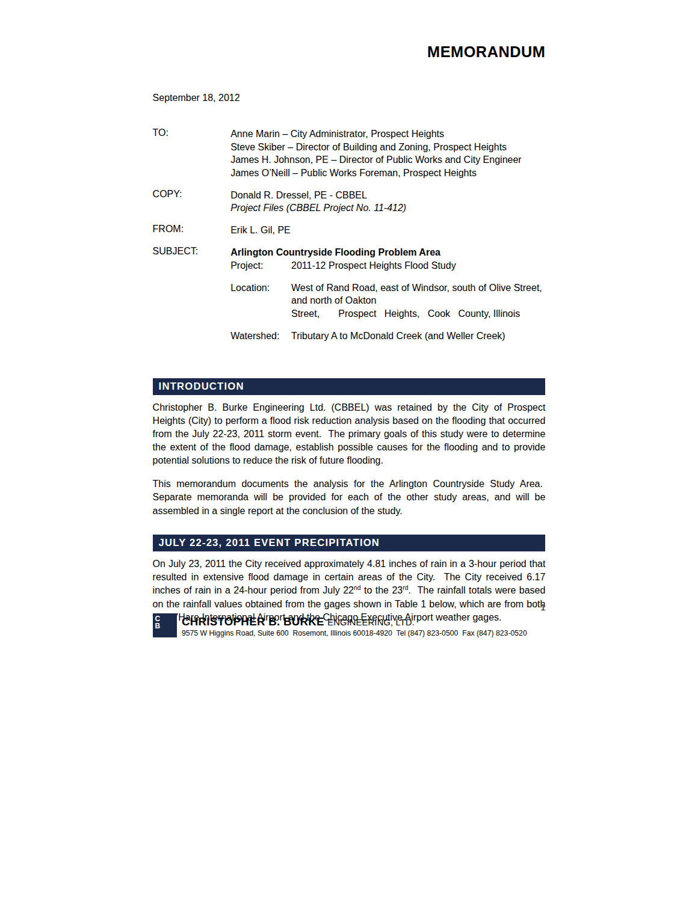MEMORANDUM
September 18, 2012
| TO: | Anne Marin – City Administrator, Prospect Heights Steve Skiber – Director of Building and Zoning, Prospect Heights James H. Johnson, PE – Director of Public Works and City Engineer James O’Neill – Public Works Foreman, Prospect Heights |
| COPY: | Donald R. Dressel, PE - CBBEL Project Files (CBBEL Project No. 11-412) |
| FROM: | Erik L. Gil, PE |
| SUBJECT: | Arlington Countryside Flooding Problem Area / Project: / 2011-12 Prospect Heights Flood Study / / Location: / West of Rand Road, east of Windsor, south of Olive Street, and north of Oakton Street, Prospect Heights, Cook County, Illinois / / Watershed: / Tributary A to McDonald Creek (and Weller Creek) / |
INTRODUCTION
Christopher B. Burke Engineering Ltd. (CBBEL) was retained by the City of Prospect Heights (City) to perform a flood risk reduction analysis based on the flooding that occurred from the July 22-23, 2011 storm event. The primary goals of this study were to determine the extent of the flood damage, establish possible causes for the flooding and to provide potential solutions to reduce the risk of future flooding.
This memorandum documents the analysis for the Arlington Countryside Study Area. Separate memoranda will be provided for each of the other study areas, and will be assembled in a single report at the conclusion of the study.
JULY 22-23, 2011 EVENT PRECIPITATION
On July 23, 2011 the City received approximately 4.81 inches of rain in a 3-hour period that resulted in extensive flood damage in certain areas of the City. The City received 6.17 inches of rain in a 24-hour period from July 22nd to the 23rd. The rainfall totals were based on the rainfall values obtained from the gages shown in Table 1 below, which are from both the O’Hare International Airport and the Chicago Executive Airport weather gages.
1
C
B
CHRISTOPHER B. BURKE ENGINEERING, LTD.
9575 W Higgins Road, Suite 600 Rosemont, Illinois 60018-4920 Tel (847) 823-0500 Fax (847) 823-0520